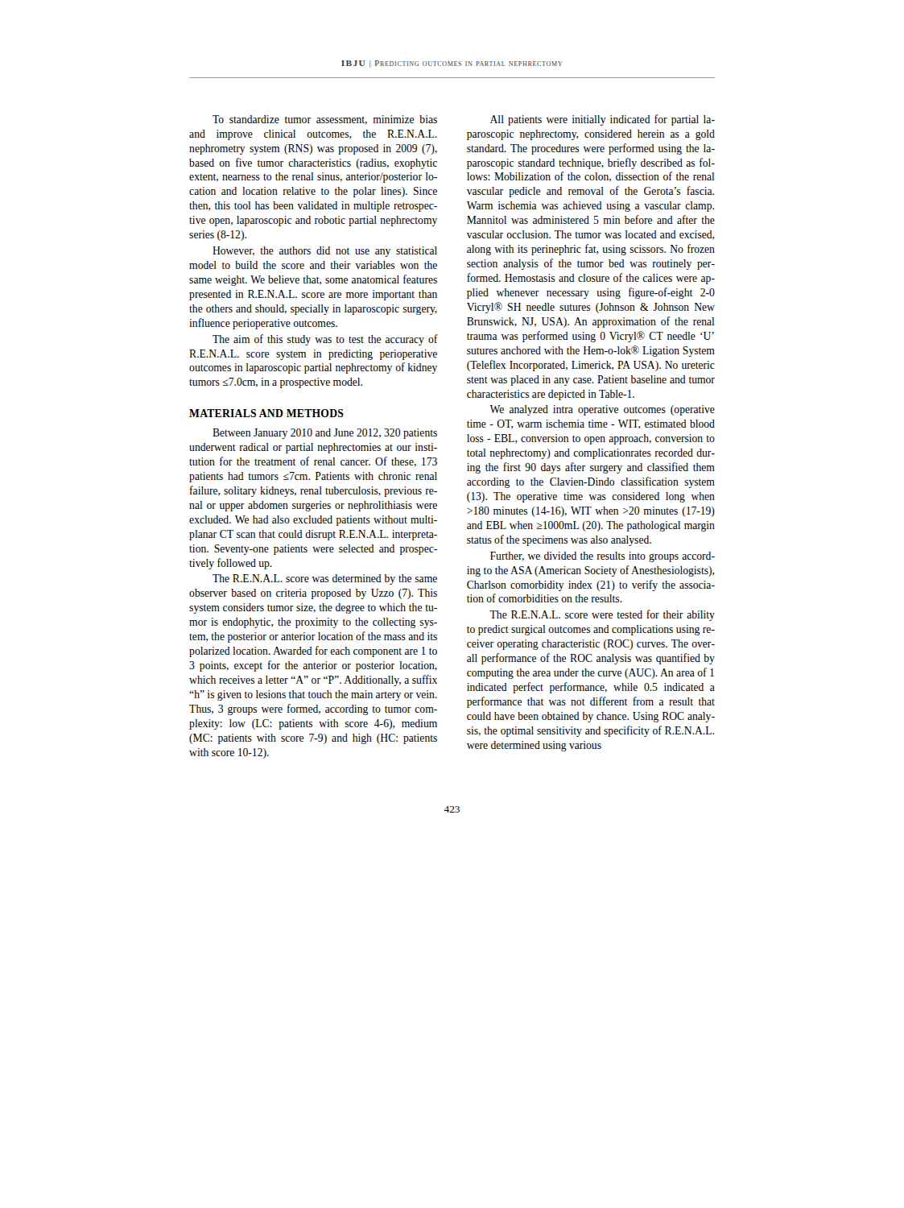IBJU | Predicting outcomes in partial nephrectomy
To standardize tumor assessment, minimize bias and improve clinical outcomes, the R.E.N.A.L. nephrometry system (RNS) was proposed in 2009 (7), based on five tumor characteristics (radius, exophytic extent, nearness to the renal sinus, anterior/posterior location and location relative to the polar lines). Since then, this tool has been validated in multiple retrospective open, laparoscopic and robotic partial nephrectomy series (8-12).
However, the authors did not use any statistical model to build the score and their variables won the same weight. We believe that, some anatomical features presented in R.E.N.A.L. score are more important than the others and should, specially in laparoscopic surgery, influence perioperative outcomes.
The aim of this study was to test the accuracy of R.E.N.A.L. score system in predicting perioperative outcomes in laparoscopic partial nephrectomy of kidney tumors ≤7.0cm, in a prospective model.
Materials and Methods
Between January 2010 and June 2012, 320 patients underwent radical or partial nephrectomies at our institution for the treatment of renal cancer. Of these, 173 patients had tumors ≤7cm. Patients with chronic renal failure, solitary kidneys, renal tuberculosis, previous renal or upper abdomen surgeries or nephrolithiasis were excluded. We had also excluded patients without multiplanar CT scan that could disrupt R.E.N.A.L. interpretation. Seventy-one patients were selected and prospectively followed up.
The R.E.N.A.L. score was determined by the same observer based on criteria proposed by Uzzo (7). This system considers tumor size, the degree to which the tumor is endophytic, the proximity to the collecting system, the posterior or anterior location of the mass and its polarized location. Awarded for each component are 1 to 3 points, except for the anterior or posterior location, which receives a letter “A” or “P”. Additionally, a suffix “h” is given to lesions that touch the main artery or vein. Thus, 3 groups were formed, according to tumor complexity: low (LC: patients with score 4-6), medium (MC: patients with score 7-9) and high (HC: patients with score 10-12).
All patients were initially indicated for partial laparoscopic nephrectomy, considered herein as a gold standard. The procedures were performed using the laparoscopic standard technique, briefly described as follows: Mobilization of the colon, dissection of the renal vascular pedicle and removal of the Gerota’s fascia. Warm ischemia was achieved using a vascular clamp. Mannitol was administered 5 min before and after the vascular occlusion. The tumor was located and excised, along with its perinephric fat, using scissors. No frozen section analysis of the tumor bed was routinely performed. Hemostasis and closure of the calices were applied whenever necessary using figure-of-eight 2-0 Vicryl® SH needle sutures (Johnson & Johnson New Brunswick, NJ, USA). An approximation of the renal trauma was performed using 0 Vicryl® CT needle ‘U’ sutures anchored with the Hem-o-lok® Ligation System (Teleflex Incorporated, Limerick, PA USA). No ureteric stent was placed in any case. Patient baseline and tumor characteristics are depicted in Table-1.
We analyzed intra operative outcomes (operative time - OT, warm ischemia time - WIT, estimated blood loss - EBL, conversion to open approach, conversion to total nephrectomy) and complicationrates recorded during the first 90 days after surgery and classified them according to the Clavien-Dindo classification system (13). The operative time was considered long when >180 minutes (14-16), WIT when >20 minutes (17-19) and EBL when ≥1000mL (20). The pathological margin status of the specimens was also analysed.
Further, we divided the results into groups according to the ASA (American Society of Anesthesiologists), Charlson comorbidity index (21) to verify the association of comorbidities on the results.
The R.E.N.A.L. score were tested for their ability to predict surgical outcomes and complications using receiver operating characteristic (ROC) curves. The overall performance of the ROC analysis was quantified by computing the area under the curve (AUC). An area of 1 indicated perfect performance, while 0.5 indicated a performance that was not different from a result that could have been obtained by chance. Using ROC analysis, the optimal sensitivity and specificity of R.E.N.A.L. were determined using various
423